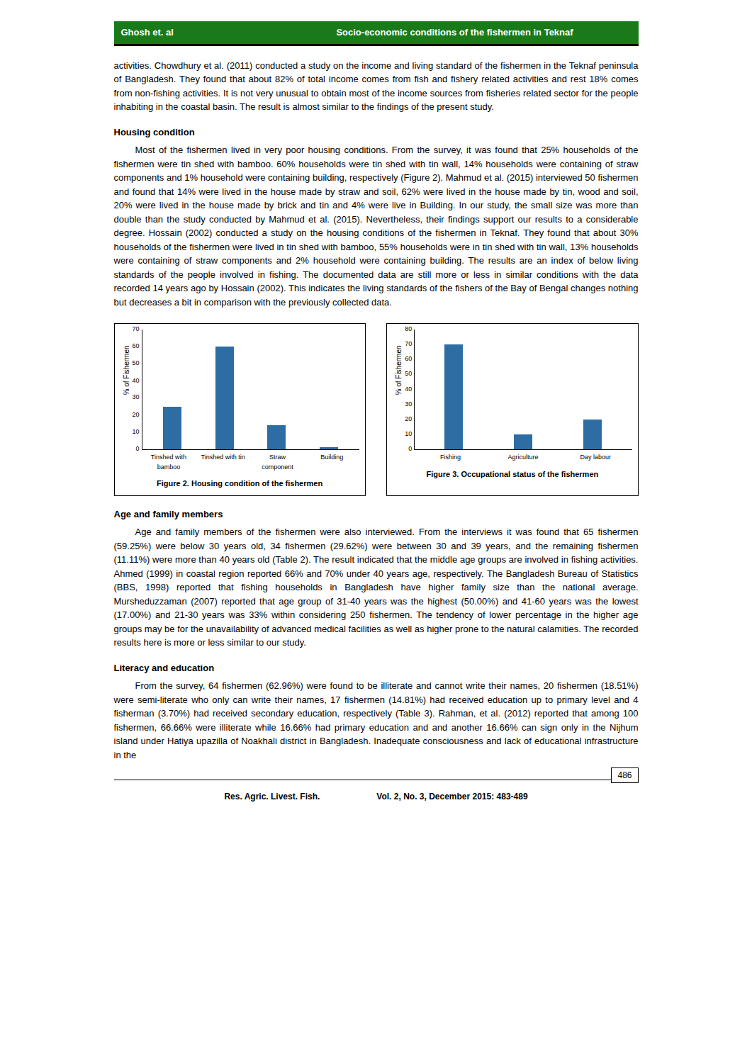Ghosh et. al
Socio-economic conditions of the fishermen in Teknaf
activities. Chowdhury et al. (2011) conducted a study on the income and living standard of the fishermen in the Teknaf peninsula of Bangladesh. They found that about 82% of total income comes from fish and fishery related activities and rest 18% comes from non-fishing activities. It is not very unusual to obtain most of the income sources from fisheries related sector for the people inhabiting in the coastal basin. The result is almost similar to the findings of the present study.
Housing condition
Most of the fishermen lived in very poor housing conditions. From the survey, it was found that 25% households of the fishermen were tin shed with bamboo. 60% households were tin shed with tin wall, 14% households were containing of straw components and 1% household were containing building, respectively (Figure 2). Mahmud et al. (2015) interviewed 50 fishermen and found that 14% were lived in the house made by straw and soil, 62% were lived in the house made by tin, wood and soil, 20% were lived in the house made by brick and tin and 4% were live in Building. In our study, the small size was more than double than the study conducted by Mahmud et al. (2015). Nevertheless, their findings support our results to a considerable degree. Hossain (2002) conducted a study on the housing conditions of the fishermen in Teknaf. They found that about 30% households of the fishermen were lived in tin shed with bamboo, 55% households were in tin shed with tin wall, 13% households were containing of straw components and 2% household were containing building. The results are an index of below living standards of the people involved in fishing. The documented data are still more or less in similar conditions with the data recorded 14 years ago by Hossain (2002). This indicates the living standards of the fishers of the Bay of Bengal changes nothing but decreases a bit in comparison with the previously collected data.
% of Fishermen
70 60 50 40 30 20 10 0
Tinshed with bamboo Tinshed with tin Straw component Building
Figure 2. Housing condition of the fishermen
% of Fishermen
80 70 60 50 40 30 20 10 0
Fishing Agriculture Day labour
Figure 3. Occupational status of the fishermen
Age and family members
Age and family members of the fishermen were also interviewed. From the interviews it was found that 65 fishermen (59.25%) were below 30 years old, 34 fishermen (29.62%) were between 30 and 39 years, and the remaining fishermen (11.11%) were more than 40 years old (Table 2). The result indicated that the middle age groups are involved in fishing activities. Ahmed (1999) in coastal region reported 66% and 70% under 40 years age, respectively. The Bangladesh Bureau of Statistics (BBS, 1998) reported that fishing households in Bangladesh have higher family size than the national average. Mursheduzzaman (2007) reported that age group of 31-40 years was the highest (50.00%) and 41-60 years was the lowest (17.00%) and 21-30 years was 33% within considering 250 fishermen. The tendency of lower percentage in the higher age groups may be for the unavailability of advanced medical facilities as well as higher prone to the natural calamities. The recorded results here is more or less similar to our study.
Literacy and education
From the survey, 64 fishermen (62.96%) were found to be illiterate and cannot write their names, 20 fishermen (18.51%) were semi-literate who only can write their names, 17 fishermen (14.81%) had received education up to primary level and 4 fisherman (3.70%) had received secondary education, respectively (Table 3). Rahman, et al. (2012) reported that among 100 fishermen, 66.66% were illiterate while 16.66% had primary education and and another 16.66% can sign only in the Nijhum island under Hatiya upazilla of Noakhali district in Bangladesh. Inadequate consciousness and lack of educational infrastructure in the
486
Res. Agric. Livest. Fish. Vol. 2, No. 3, December 2015: 483-489